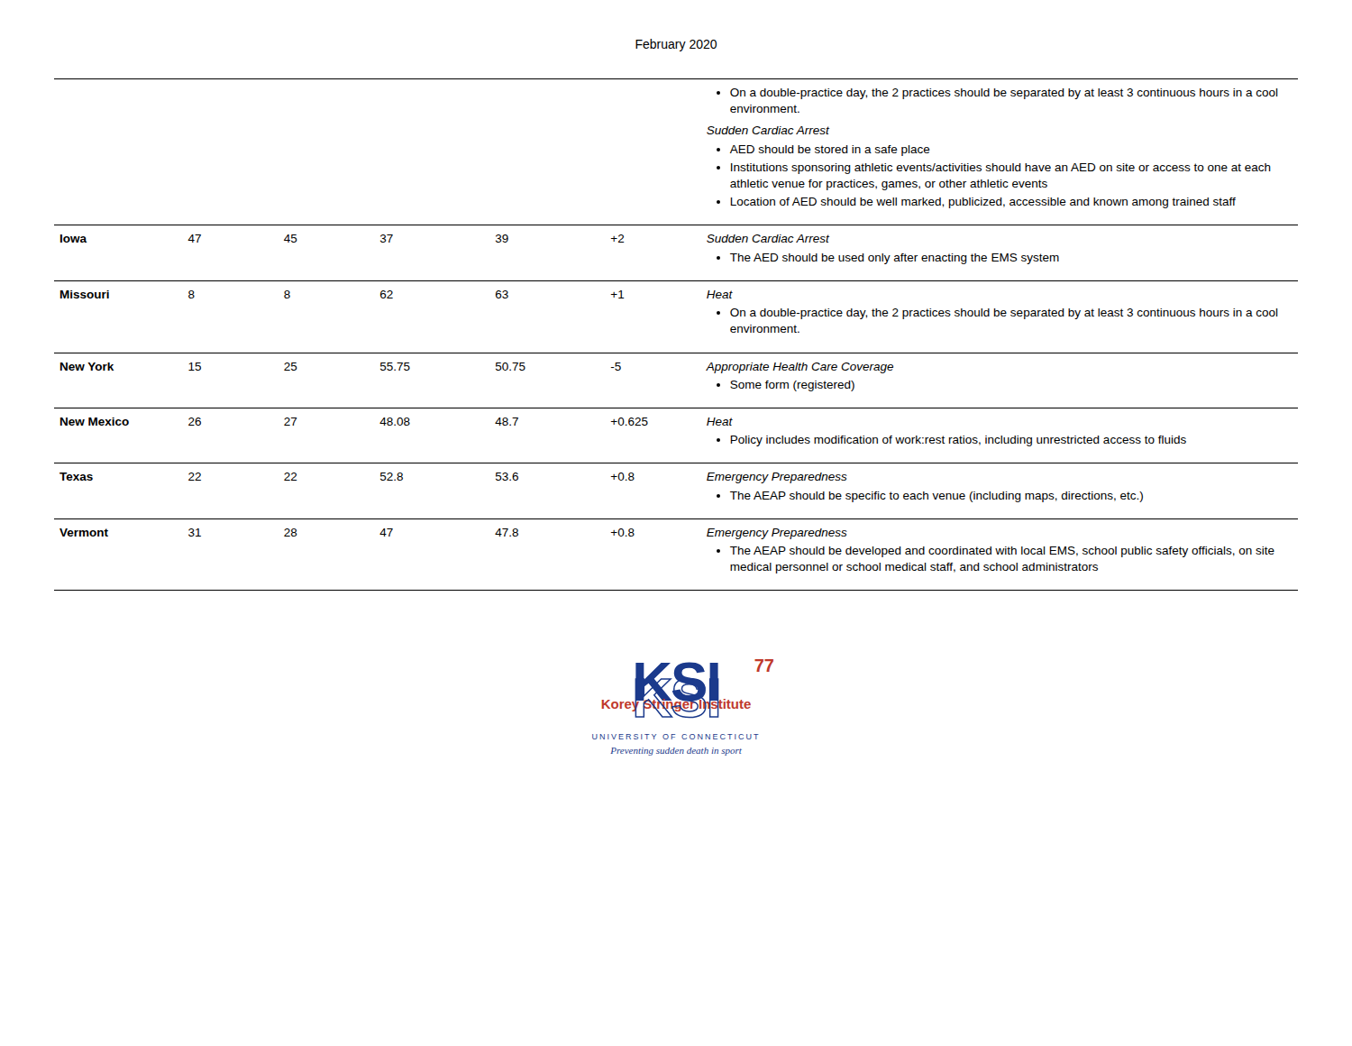February 2020
| | | | | | | On a double-practice day, the 2 practices should be separated by at least 3 continuous hours in a cool environment. Sudden Cardiac Arrest AED should be stored in a safe place Institutions sponsoring athletic events/activities should have an AED on site or access to one at each athletic venue for practices, games, or other athletic events Location of AED should be well marked, publicized, accessible and known among trained staff |
| Iowa | 47 | 45 | 37 | 39 | +2 | Sudden Cardiac Arrest The AED should be used only after enacting the EMS system |
| Missouri | 8 | 8 | 62 | 63 | +1 | Heat On a double-practice day, the 2 practices should be separated by at least 3 continuous hours in a cool environment. |
| New York | 15 | 25 | 55.75 | 50.75 | -5 | Appropriate Health Care Coverage Some form (registered) |
| New Mexico | 26 | 27 | 48.08 | 48.7 | +0.625 | Heat Policy includes modification of work:rest ratios, including unrestricted access to fluids |
| Texas | 22 | 22 | 52.8 | 53.6 | +0.8 | Emergency Preparedness The AEAP should be specific to each venue (including maps, directions, etc.) |
| Vermont | 31 | 28 | 47 | 47.8 | +0.8 | Emergency Preparedness The AEAP should be developed and coordinated with local EMS, school public safety officials, on site medical personnel or school medical staff, and school administrators |
KSI
77
Korey Stringer Institute
KSI
UNIVERSITY OF CONNECTICUT
Preventing sudden death in sport